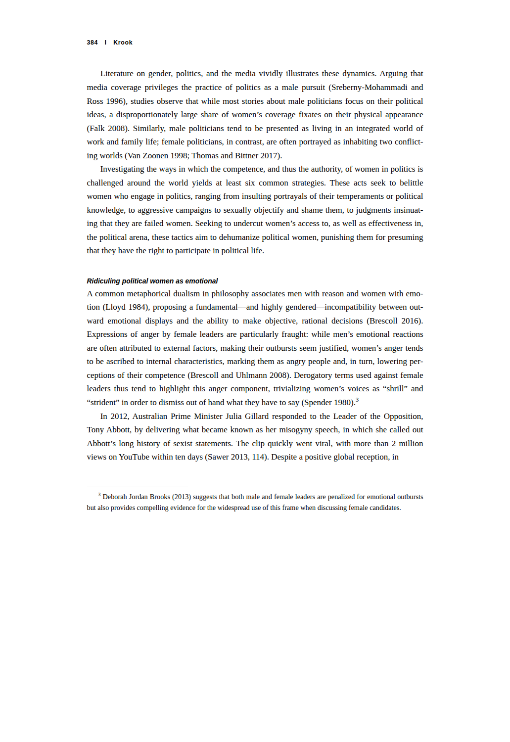384 IKrook
Literature on gender, politics, and the media vividly illustrates these dynamics. Arguing that media coverage privileges the practice of politics as a male pursuit (Sreberny-Mohammadi and Ross 1996), studies observe that while most stories about male politicians focus on their political ideas, a disproportionately large share of women’s coverage fixates on their physical appearance (Falk 2008). Similarly, male politicians tend to be presented as living in an integrated world of work and family life; female politicians, in contrast, are often portrayed as inhabiting two conflicting worlds (Van Zoonen 1998; Thomas and Bittner 2017).
Investigating the ways in which the competence, and thus the authority, of women in politics is challenged around the world yields at least six common strategies. These acts seek to belittle women who engage in politics, ranging from insulting portrayals of their temperaments or political knowledge, to aggressive campaigns to sexually objectify and shame them, to judgments insinuating that they are failed women. Seeking to undercut women’s access to, as well as effectiveness in, the political arena, these tactics aim to dehumanize political women, punishing them for presuming that they have the right to participate in political life.
Ridiculing political women as emotional
A common metaphorical dualism in philosophy associates men with reason and women with emotion (Lloyd 1984), proposing a fundamental—and highly gendered—incompatibility between outward emotional displays and the ability to make objective, rational decisions (Brescoll 2016). Expressions of anger by female leaders are particularly fraught: while men’s emotional reactions are often attributed to external factors, making their outbursts seem justified, women’s anger tends to be ascribed to internal characteristics, marking them as angry people and, in turn, lowering perceptions of their competence (Brescoll and Uhlmann 2008). Derogatory terms used against female leaders thus tend to highlight this anger component, trivializing women’s voices as “shrill” and “strident” in order to dismiss out of hand what they have to say (Spender 1980).3
In 2012, Australian Prime Minister Julia Gillard responded to the Leader of the Opposition, Tony Abbott, by delivering what became known as her misogyny speech, in which she called out Abbott’s long history of sexist statements. The clip quickly went viral, with more than 2 million views on YouTube within ten days (Sawer 2013, 114). Despite a positive global reception, in
3 Deborah Jordan Brooks (2013) suggests that both male and female leaders are penalized for emotional outbursts but also provides compelling evidence for the widespread use of this frame when discussing female candidates.